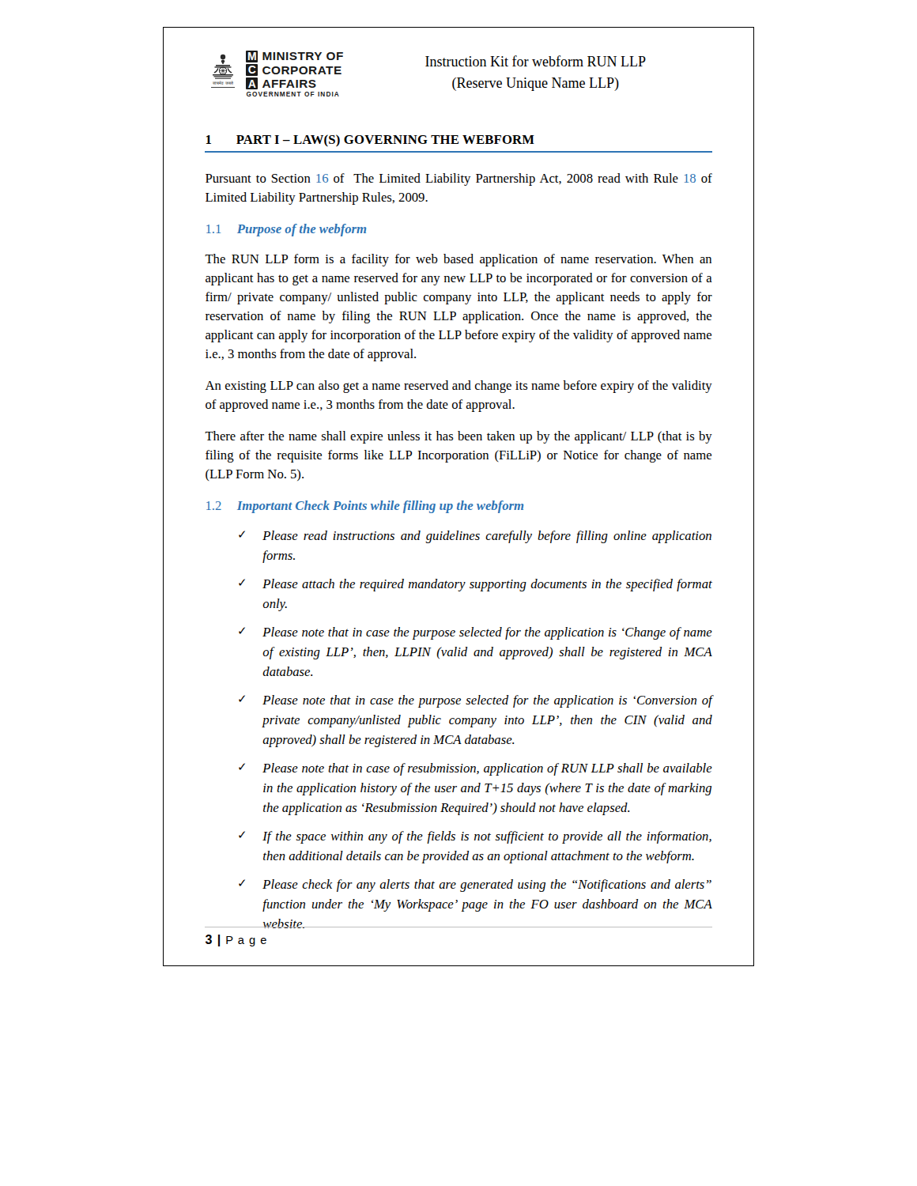सत्यमेव जयते
MMINISTRY OF
CCORPORATE
AAFFAIRS
GOVERNMENT OF INDIA
Instruction Kit for webform RUN LLP
(Reserve Unique Name LLP)
1 PART I – LAW(S) GOVERNING THE WEBFORM
Pursuant to Section 16 of The Limited Liability Partnership Act, 2008 read with Rule 18 of Limited Liability Partnership Rules, 2009.
1.1 Purpose of the webform
The RUN LLP form is a facility for web based application of name reservation. When an applicant has to get a name reserved for any new LLP to be incorporated or for conversion of a firm/ private company/ unlisted public company into LLP, the applicant needs to apply for reservation of name by filing the RUN LLP application. Once the name is approved, the applicant can apply for incorporation of the LLP before expiry of the validity of approved name i.e., 3 months from the date of approval.
An existing LLP can also get a name reserved and change its name before expiry of the validity of approved name i.e., 3 months from the date of approval.
There after the name shall expire unless it has been taken up by the applicant/ LLP (that is by filing of the requisite forms like LLP Incorporation (FiLLiP) or Notice for change of name (LLP Form No. 5).
1.2 Important Check Points while filling up the webform
Please read instructions and guidelines carefully before filling online application forms.
Please attach the required mandatory supporting documents in the specified format only.
Please note that in case the purpose selected for the application is ‘Change of name of existing LLP’, then, LLPIN (valid and approved) shall be registered in MCA database.
Please note that in case the purpose selected for the application is ‘Conversion of private company/unlisted public company into LLP’, then the CIN (valid and approved) shall be registered in MCA database.
Please note that in case of resubmission, application of RUN LLP shall be available in the application history of the user and T+15 days (where T is the date of marking the application as ‘Resubmission Required’) should not have elapsed.
If the space within any of the fields is not sufficient to provide all the information, then additional details can be provided as an optional attachment to the webform.
Please check for any alerts that are generated using the “Notifications and alerts” function under the ‘My Workspace’ page in the FO user dashboard on the MCA website.
3 | P a g e